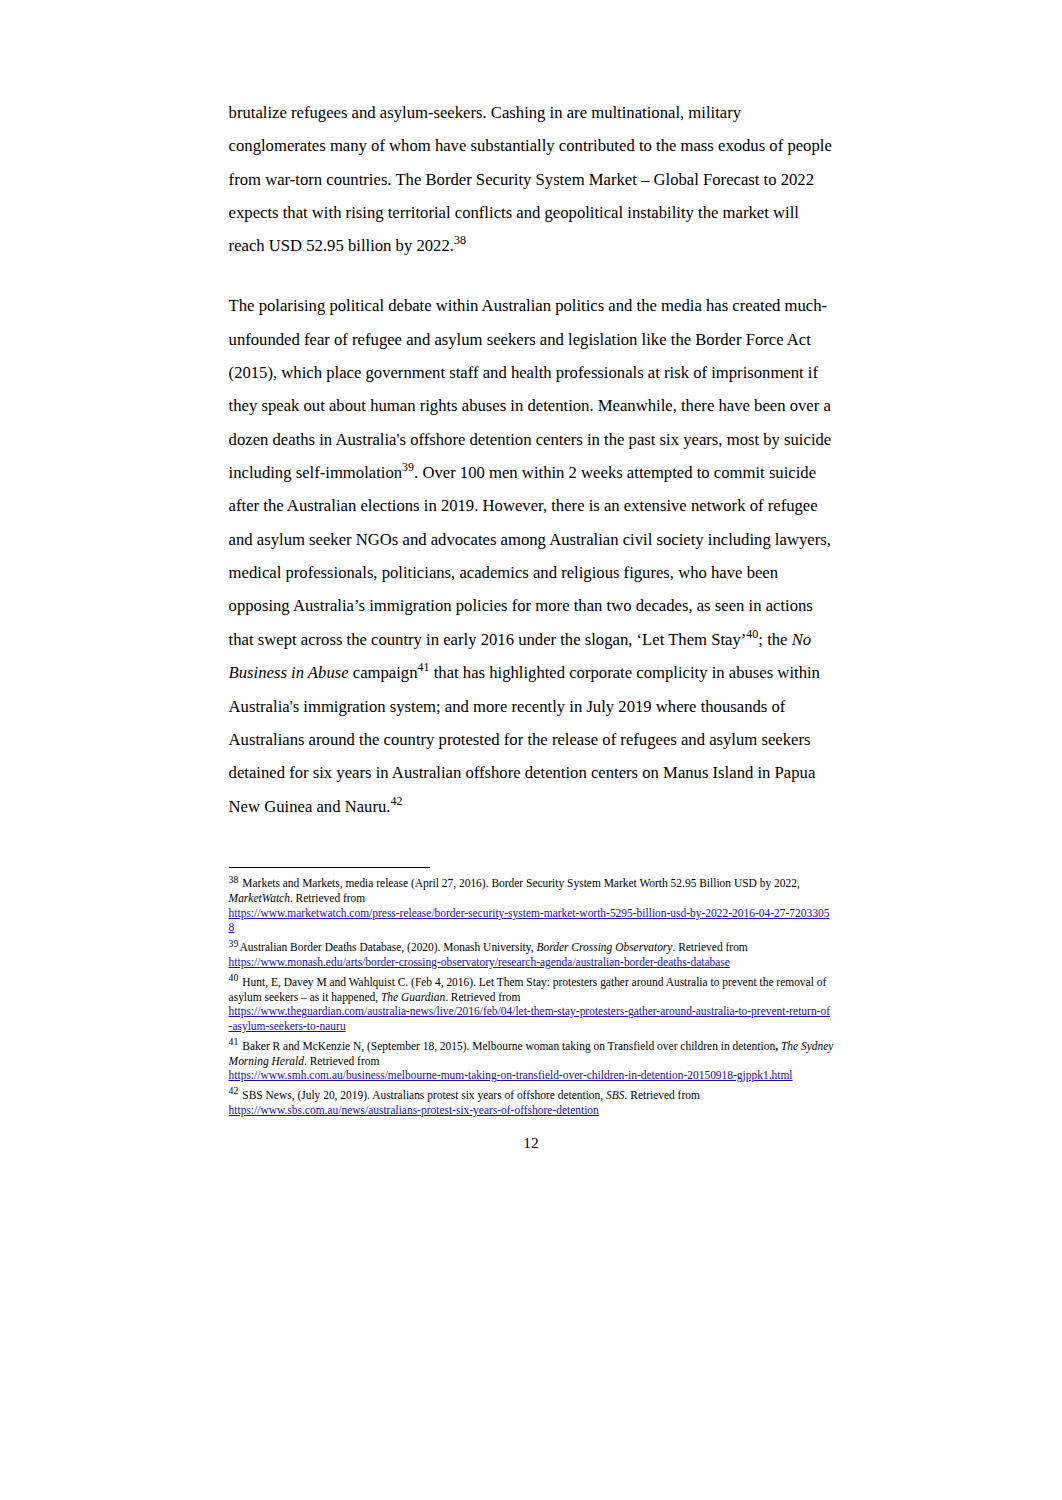brutalize refugees and asylum-seekers. Cashing in are multinational, military conglomerates many of whom have substantially contributed to the mass exodus of people from war-torn countries. The Border Security System Market – Global Forecast to 2022 expects that with rising territorial conflicts and geopolitical instability the market will reach USD 52.95 billion by 2022.38
The polarising political debate within Australian politics and the media has created much-unfounded fear of refugee and asylum seekers and legislation like the Border Force Act (2015), which place government staff and health professionals at risk of imprisonment if they speak out about human rights abuses in detention. Meanwhile, there have been over a dozen deaths in Australia's offshore detention centers in the past six years, most by suicide including self-immolation39. Over 100 men within 2 weeks attempted to commit suicide after the Australian elections in 2019. However, there is an extensive network of refugee and asylum seeker NGOs and advocates among Australian civil society including lawyers, medical professionals, politicians, academics and religious figures, who have been opposing Australia’s immigration policies for more than two decades, as seen in actions that swept across the country in early 2016 under the slogan, ‘Let Them Stay’40; the No Business in Abuse campaign41 that has highlighted corporate complicity in abuses within Australia's immigration system; and more recently in July 2019 where thousands of Australians around the country protested for the release of refugees and asylum seekers detained for six years in Australian offshore detention centers on Manus Island in Papua New Guinea and Nauru.42
38 Markets and Markets, media release (April 27, 2016). Border Security System Market Worth 52.95 Billion USD by 2022, MarketWatch. Retrieved from
https://www.marketwatch.com/press-release/border-security-system-market-worth-5295-billion-usd-by-2022-2016-04-27-72033058
39Australian Border Deaths Database, (2020). Monash University, Border Crossing Observatory. Retrieved from
https://www.monash.edu/arts/border-crossing-observatory/research-agenda/australian-border-deaths-database
40 Hunt, E, Davey M and Wahlquist C. (Feb 4, 2016). Let Them Stay: protesters gather around Australia to prevent the removal of asylum seekers – as it happened, The Guardian. Retrieved from
https://www.theguardian.com/australia-news/live/2016/feb/04/let-them-stay-protesters-gather-around-australia-to-prevent-return-of-asylum-seekers-to-nauru
41 Baker R and McKenzie N, (September 18, 2015). Melbourne woman taking on Transfield over children in detention, The Sydney Morning Herald. Retrieved from
https://www.smh.com.au/business/melbourne-mum-taking-on-transfield-over-children-in-detention-20150918-gjppk1.html
42 SBS News, (July 20, 2019). Australians protest six years of offshore detention, SBS. Retrieved from
https://www.sbs.com.au/news/australians-protest-six-years-of-offshore-detention
12